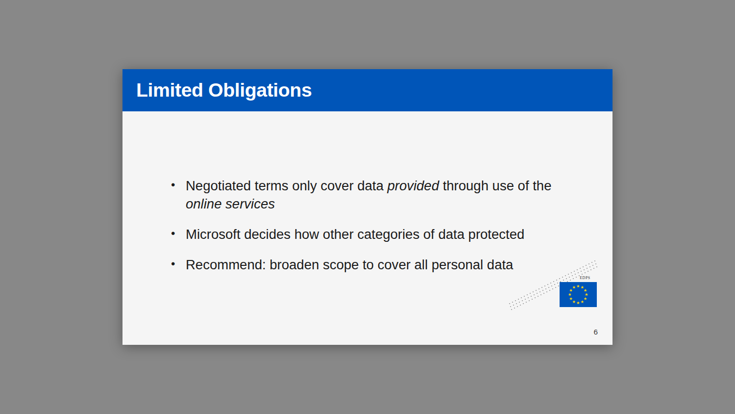Limited Obligations
Negotiated terms only cover data provided through use of the online services
Microsoft decides how other categories of data protected
Recommend: broaden scope to cover all personal data
EDPS
6